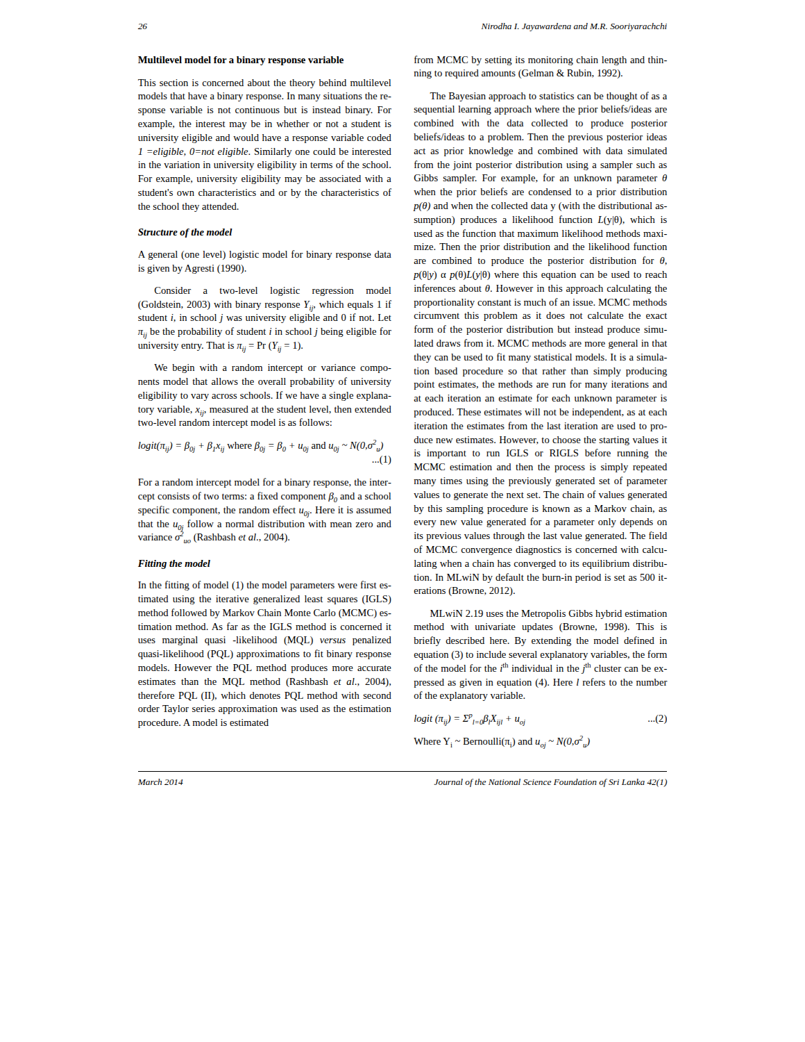26 Nirodha I. Jayawardena and M.R. Sooriyarachchi
Multilevel model for a binary response variable
This section is concerned about the theory behind multilevel models that have a binary response. In many situations the response variable is not continuous but is instead binary. For example, the interest may be in whether or not a student is university eligible and would have a response variable coded 1 =eligible, 0=not eligible. Similarly one could be interested in the variation in university eligibility in terms of the school. For example, university eligibility may be associated with a student's own characteristics and or by the characteristics of the school they attended.
Structure of the model
A general (one level) logistic model for binary response data is given by Agresti (1990).
Consider a two-level logistic regression model (Goldstein, 2003) with binary response Yij, which equals 1 if student i, in school j was university eligible and 0 if not. Let πij be the probability of student i in school j being eligible for university entry. That is πij = Pr (Yij = 1).
We begin with a random intercept or variance components model that allows the overall probability of university eligibility to vary across schools. If we have a single explanatory variable, xij, measured at the student level, then extended two-level random intercept model is as follows:
logit(πij) = β0j + β1xij where β0j = β0 + u0j and u0j ~ N(0,σ2u)
...(1)
For a random intercept model for a binary response, the intercept consists of two terms: a fixed component β0 and a school specific component, the random effect u0j. Here it is assumed that the u0j follow a normal distribution with mean zero and variance σ2uo (Rashbash et al., 2004).
Fitting the model
In the fitting of model (1) the model parameters were first estimated using the iterative generalized least squares (IGLS) method followed by Markov Chain Monte Carlo (MCMC) estimation method. As far as the IGLS method is concerned it uses marginal quasi -likelihood (MQL) versus penalized quasi-likelihood (PQL) approximations to fit binary response models. However the PQL method produces more accurate estimates than the MQL method (Rashbash et al., 2004), therefore PQL (II), which denotes PQL method with second order Taylor series approximation was used as the estimation procedure. A model is estimated
from MCMC by setting its monitoring chain length and thinning to required amounts (Gelman & Rubin, 1992).
The Bayesian approach to statistics can be thought of as a sequential learning approach where the prior beliefs/ideas are combined with the data collected to produce posterior beliefs/ideas to a problem. Then the previous posterior ideas act as prior knowledge and combined with data simulated from the joint posterior distribution using a sampler such as Gibbs sampler. For example, for an unknown parameter θ when the prior beliefs are condensed to a prior distribution p(θ) and when the collected data y (with the distributional assumption) produces a likelihood function L(y|θ), which is used as the function that maximum likelihood methods maximize. Then the prior distribution and the likelihood function are combined to produce the posterior distribution for θ, p(θ|y) α p(θ)L(y|θ) where this equation can be used to reach inferences about θ. However in this approach calculating the proportionality constant is much of an issue. MCMC methods circumvent this problem as it does not calculate the exact form of the posterior distribution but instead produce simulated draws from it. MCMC methods are more general in that they can be used to fit many statistical models. It is a simulation based procedure so that rather than simply producing point estimates, the methods are run for many iterations and at each iteration an estimate for each unknown parameter is produced. These estimates will not be independent, as at each iteration the estimates from the last iteration are used to produce new estimates. However, to choose the starting values it is important to run IGLS or RIGLS before running the MCMC estimation and then the process is simply repeated many times using the previously generated set of parameter values to generate the next set. The chain of values generated by this sampling procedure is known as a Markov chain, as every new value generated for a parameter only depends on its previous values through the last value generated. The field of MCMC convergence diagnostics is concerned with calculating when a chain has converged to its equilibrium distribution. In MLwiN by default the burn-in period is set as 500 iterations (Browne, 2012).
MLwiN 2.19 uses the Metropolis Gibbs hybrid estimation method with univariate updates (Browne, 1998). This is briefly described here. By extending the model defined in equation (3) to include several explanatory variables, the form of the model for the ith individual in the jth cluster can be expressed as given in equation (4). Here l refers to the number of the explanatory variable.
logit (πij) = Σpl=0βlXijl + uoj ...(2)
Where Yi ~ Bernoulli(πi) and uoj ~ N(0,σ2u)
March 2014 Journal of the National Science Foundation of Sri Lanka 42(1)